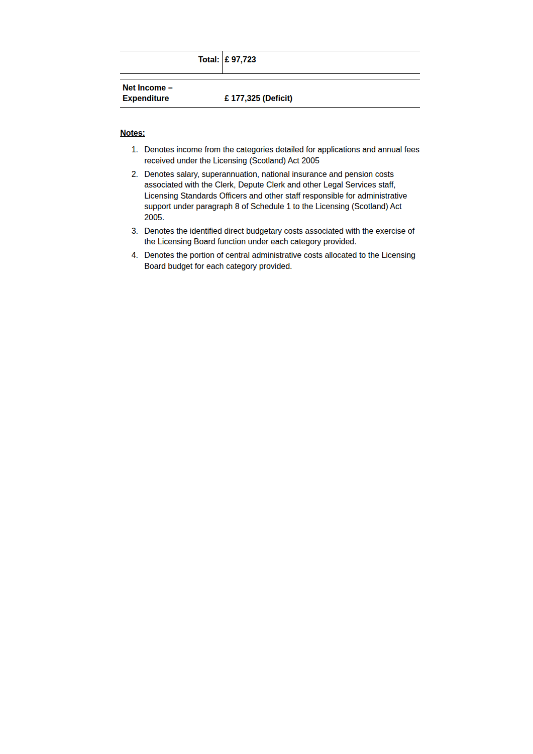| Total: | £ 97,723 |
| Net Income – Expenditure | £ 177,325 (Deficit) |
Notes:
Denotes income from the categories detailed for applications and annual fees received under the Licensing (Scotland) Act 2005
Denotes salary, superannuation, national insurance and pension costs associated with the Clerk, Depute Clerk and other Legal Services staff, Licensing Standards Officers and other staff responsible for administrative support under paragraph 8 of Schedule 1 to the Licensing (Scotland) Act 2005.
Denotes the identified direct budgetary costs associated with the exercise of the Licensing Board function under each category provided.
Denotes the portion of central administrative costs allocated to the Licensing Board budget for each category provided.